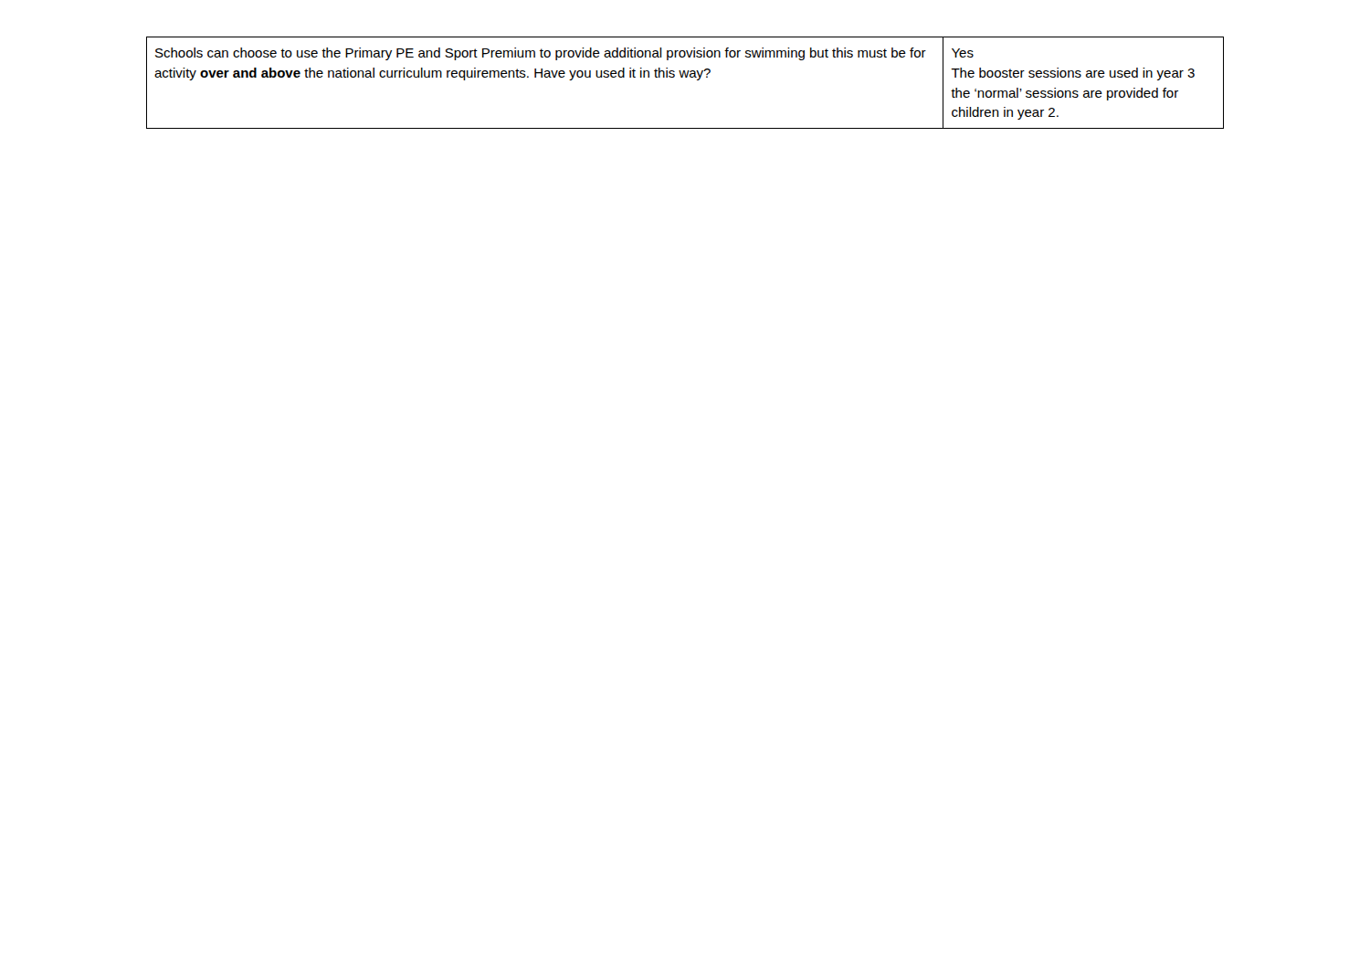| Schools can choose to use the Primary PE and Sport Premium to provide additional provision for swimming but this must be for activity over and above the national curriculum requirements. Have you used it in this way? | Yes The booster sessions are used in year 3 the ‘normal’ sessions are provided for children in year 2. |